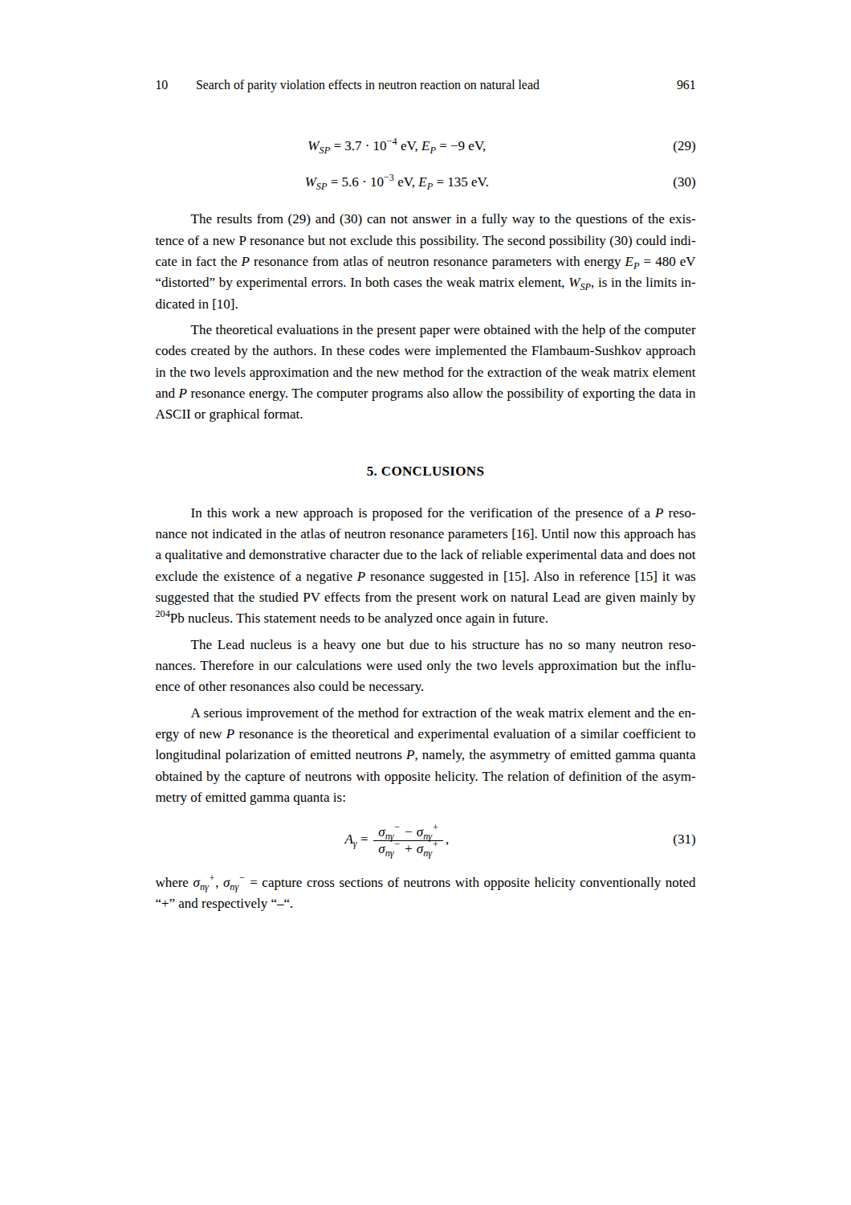10 Search of parity violation effects in neutron reaction on natural lead 961
WSP = 3.7 · 10−4 eV, EP = −9 eV, (29)
WSP = 5.6 · 10−3 eV, EP = 135 eV. (30)
The results from (29) and (30) can not answer in a fully way to the questions of the existence of a new P resonance but not exclude this possibility. The second possibility (30) could indicate in fact the P resonance from atlas of neutron resonance parameters with energy EP = 480 eV “distorted” by experimental errors. In both cases the weak matrix element, WSP, is in the limits indicated in [10].
The theoretical evaluations in the present paper were obtained with the help of the computer codes created by the authors. In these codes were implemented the Flambaum-Sushkov approach in the two levels approximation and the new method for the extraction of the weak matrix element and P resonance energy. The computer programs also allow the possibility of exporting the data in ASCII or graphical format.
5. CONCLUSIONS
In this work a new approach is proposed for the verification of the presence of a P resonance not indicated in the atlas of neutron resonance parameters [16]. Until now this approach has a qualitative and demonstrative character due to the lack of reliable experimental data and does not exclude the existence of a negative P resonance suggested in [15]. Also in reference [15] it was suggested that the studied PV effects from the present work on natural Lead are given mainly by 204Pb nucleus. This statement needs to be analyzed once again in future.
The Lead nucleus is a heavy one but due to his structure has no so many neutron resonances. Therefore in our calculations were used only the two levels approximation but the influence of other resonances also could be necessary.
A serious improvement of the method for extraction of the weak matrix element and the energy of new P resonance is the theoretical and experimental evaluation of a similar coefficient to longitudinal polarization of emitted neutrons P, namely, the asymmetry of emitted gamma quanta obtained by the capture of neutrons with opposite helicity. The relation of definition of the asymmetry of emitted gamma quanta is:
Aγ = σnγ− − σnγ+σnγ− + σnγ+, (31)
where σnγ+, σnγ− = capture cross sections of neutrons with opposite helicity conventionally noted “+” and respectively “–“.